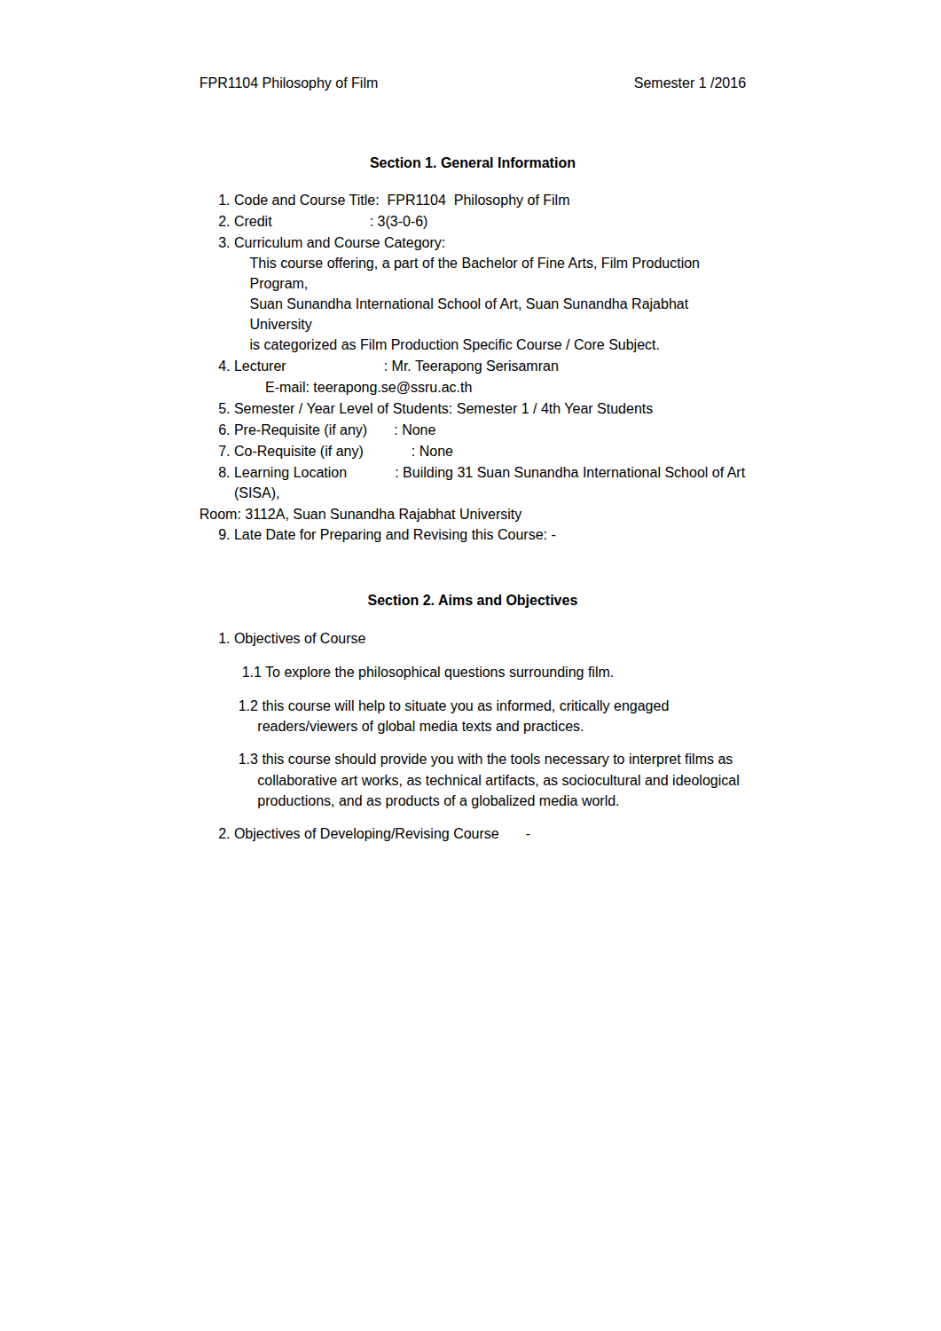FPR1104 Philosophy of Film
Semester 1 /2016
Section 1. General Information
Code and Course Title: FPR1104 Philosophy of Film
Credit : 3(3-0-6)
Curriculum and Course Category:
This course offering, a part of the Bachelor of Fine Arts, Film Production Program,
Suan Sunandha International School of Art, Suan Sunandha Rajabhat University
is categorized as Film Production Specific Course / Core Subject.
Lecturer : Mr. Teerapong Serisamran
E-mail: teerapong.se@ssru.ac.th
Semester / Year Level of Students: Semester 1 / 4th Year Students
Pre-Requisite (if any) : None
Co-Requisite (if any) : None
Learning Location : Building 31 Suan Sunandha International School of Art (SISA),
Room: 3112A, Suan Sunandha Rajabhat University
Late Date for Preparing and Revising this Course: -
Section 2. Aims and Objectives
Objectives of Course
1.1 To explore the philosophical questions surrounding film.
1.2 this course will help to situate you as informed, critically engaged readers/viewers of global media texts and practices.
1.3 this course should provide you with the tools necessary to interpret films as collaborative art works, as technical artifacts, as sociocultural and ideological productions, and as products of a globalized media world.
Objectives of Developing/Revising Course -